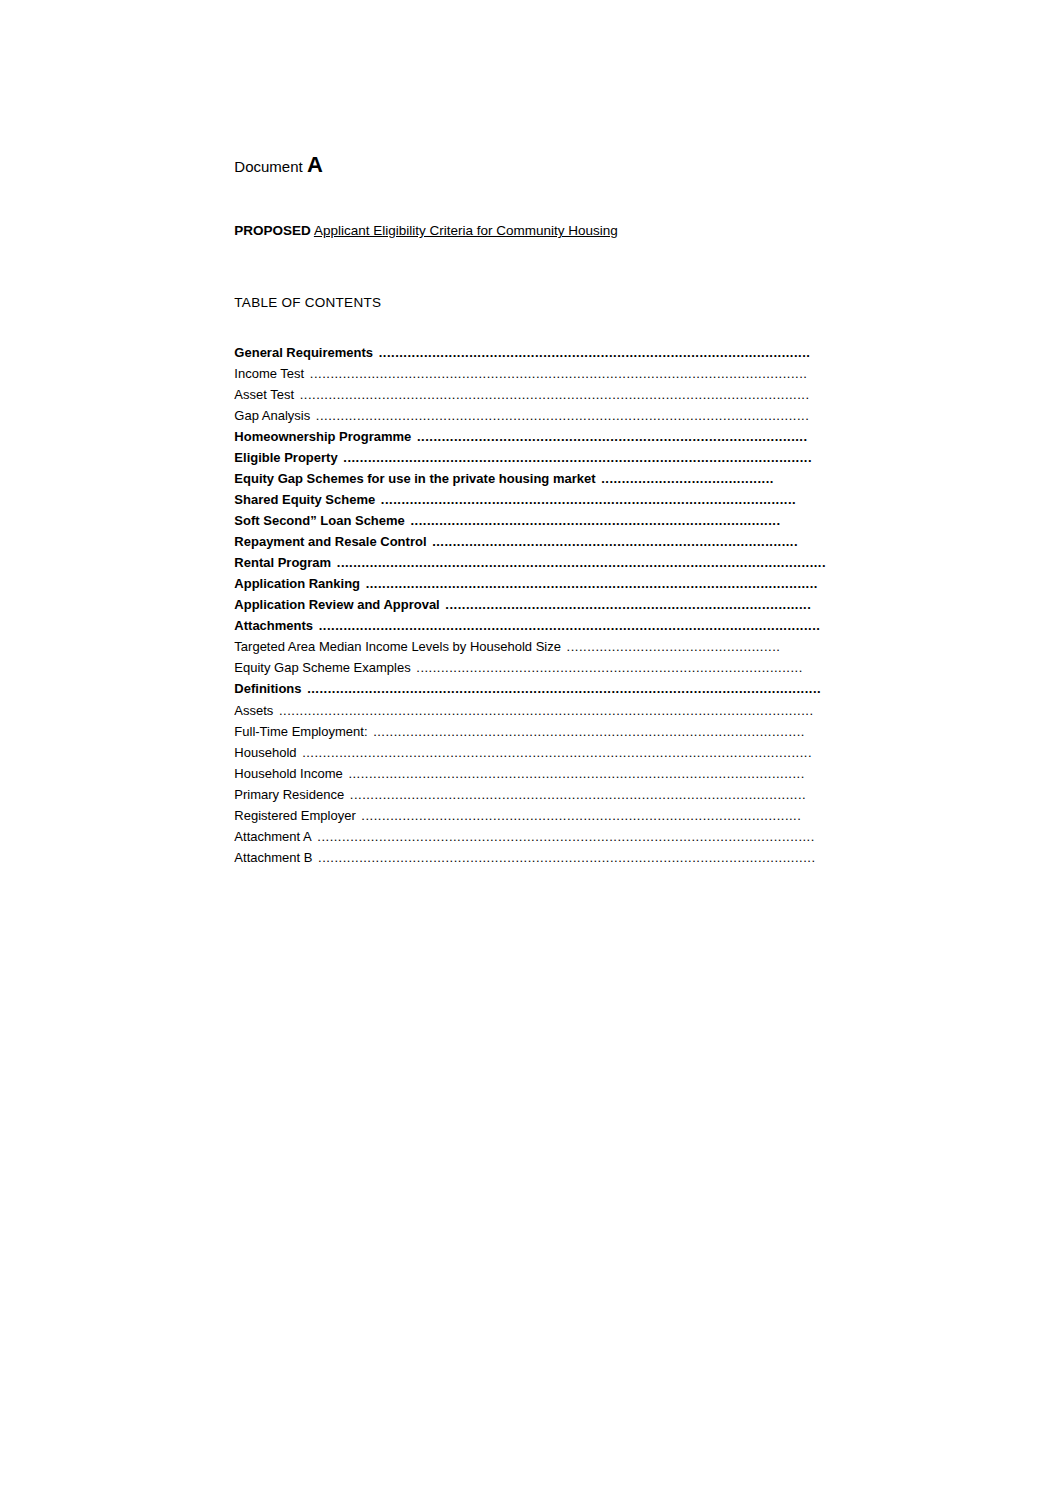Document A
PROPOSED Applicant Eligibility Criteria for Community Housing
TABLE OF CONTENTS
General Requirements .........................................................................................................
Income Test .........................................................................................................................
Asset Test ............................................................................................................................
Gap Analysis ........................................................................................................................
Homeownership Programme ...............................................................................................
Eligible Property ..................................................................................................................
Equity Gap Schemes for use in the private housing market ..........................................
Shared Equity Scheme .....................................................................................................
Soft Second” Loan Scheme ..........................................................................................
Repayment and Resale Control .........................................................................................
Rental Program .......................................................................................................................
Application Ranking ..............................................................................................................
Application Review and Approval .........................................................................................
Attachments ..........................................................................................................................
Targeted Area Median Income Levels by Household Size ....................................................
Equity Gap Scheme Examples ..............................................................................................
Definitions .............................................................................................................................
Assets ..................................................................................................................................
Full-Time Employment: .........................................................................................................
Household ............................................................................................................................
Household Income ...............................................................................................................
Primary Residence ...............................................................................................................
Registered Employer ...........................................................................................................
Attachment A .........................................................................................................................
Attachment B .........................................................................................................................